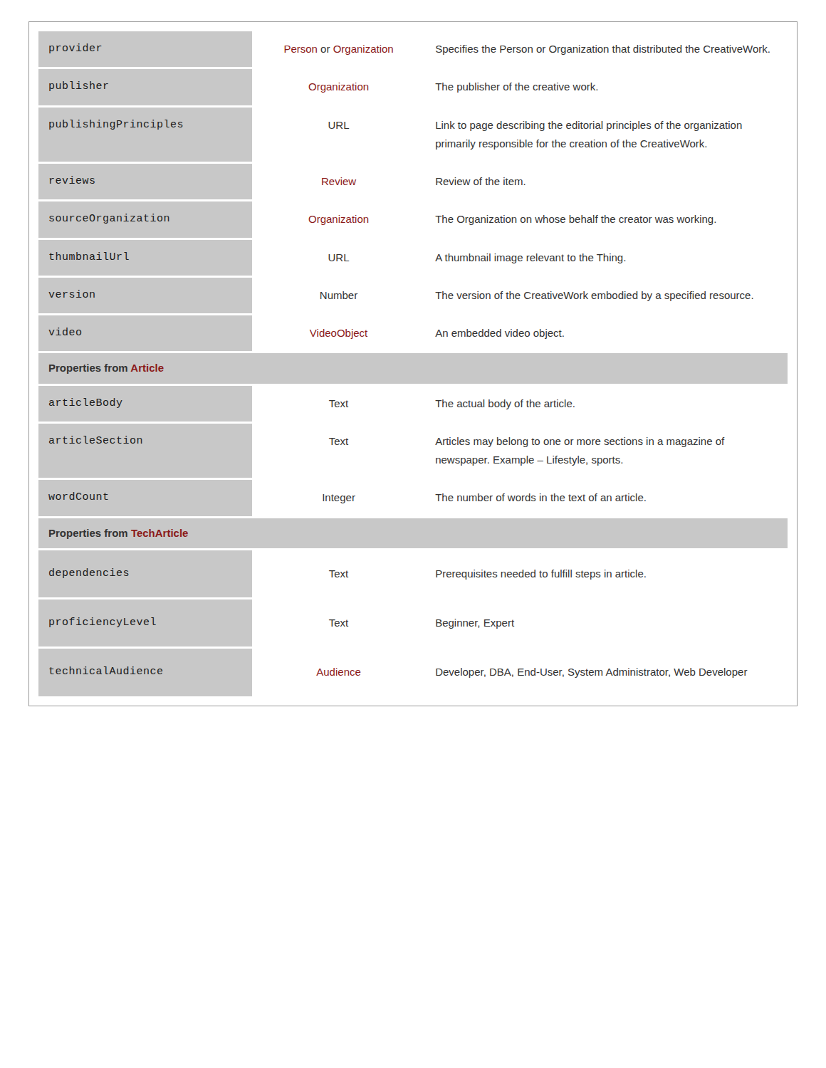| provider | Person or Organization | Specifies the Person or Organization that distributed the CreativeWork. |
| publisher | Organization | The publisher of the creative work. |
| publishingPrinciples | URL | Link to page describing the editorial principles of the organization primarily responsible for the creation of the CreativeWork. |
| reviews | Review | Review of the item. |
| sourceOrganization | Organization | The Organization on whose behalf the creator was working. |
| thumbnailUrl | URL | A thumbnail image relevant to the Thing. |
| version | Number | The version of the CreativeWork embodied by a specified resource. |
| video | VideoObject | An embedded video object. |
| Properties from Article |
| articleBody | Text | The actual body of the article. |
| articleSection | Text | Articles may belong to one or more sections in a magazine of newspaper. Example – Lifestyle, sports. |
| wordCount | Integer | The number of words in the text of an article. |
| Properties from TechArticle |
| dependencies | Text | Prerequisites needed to fulfill steps in article. |
| proficiencyLevel | Text | Beginner, Expert |
| technicalAudience | Audience | Developer, DBA, End-User, System Administrator, Web Developer |